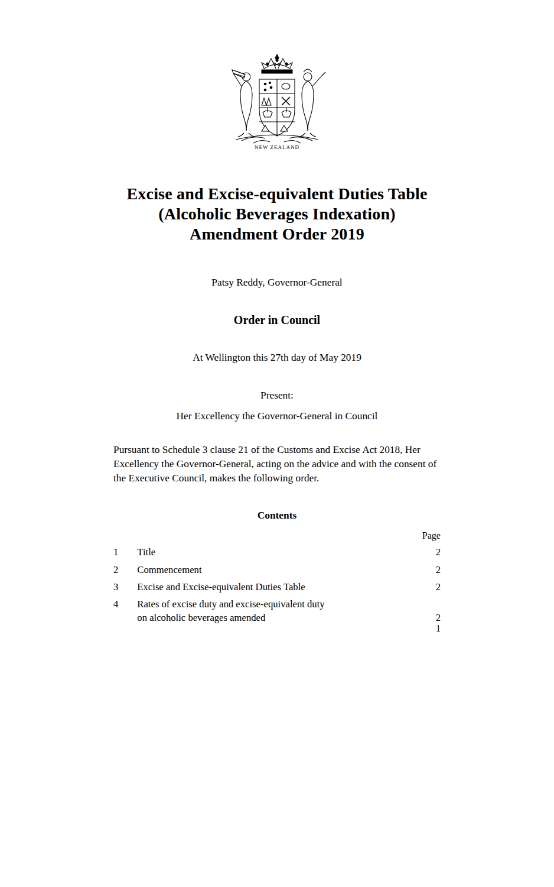NEW ZEALAND
Excise and Excise-equivalent Duties Table
(Alcoholic Beverages Indexation)
Amendment Order 2019
Patsy Reddy, Governor-General
Order in Council
At Wellington this 27th day of May 2019
Present:
Her Excellency the Governor-General in Council
Pursuant to Schedule 3 clause 21 of the Customs and Excise Act 2018, Her Excellency the Governor-General, acting on the advice and with the consent of the Executive Council, makes the following order.
Contents
| | | Page |
| --- | --- | --- |
| 1 | Title | 2 |
| 2 | Commencement | 2 |
| 3 | Excise and Excise-equivalent Duties Table | 2 |
| 4 | Rates of excise duty and excise-equivalent duty on alcoholic beverages amended | 2 |
1